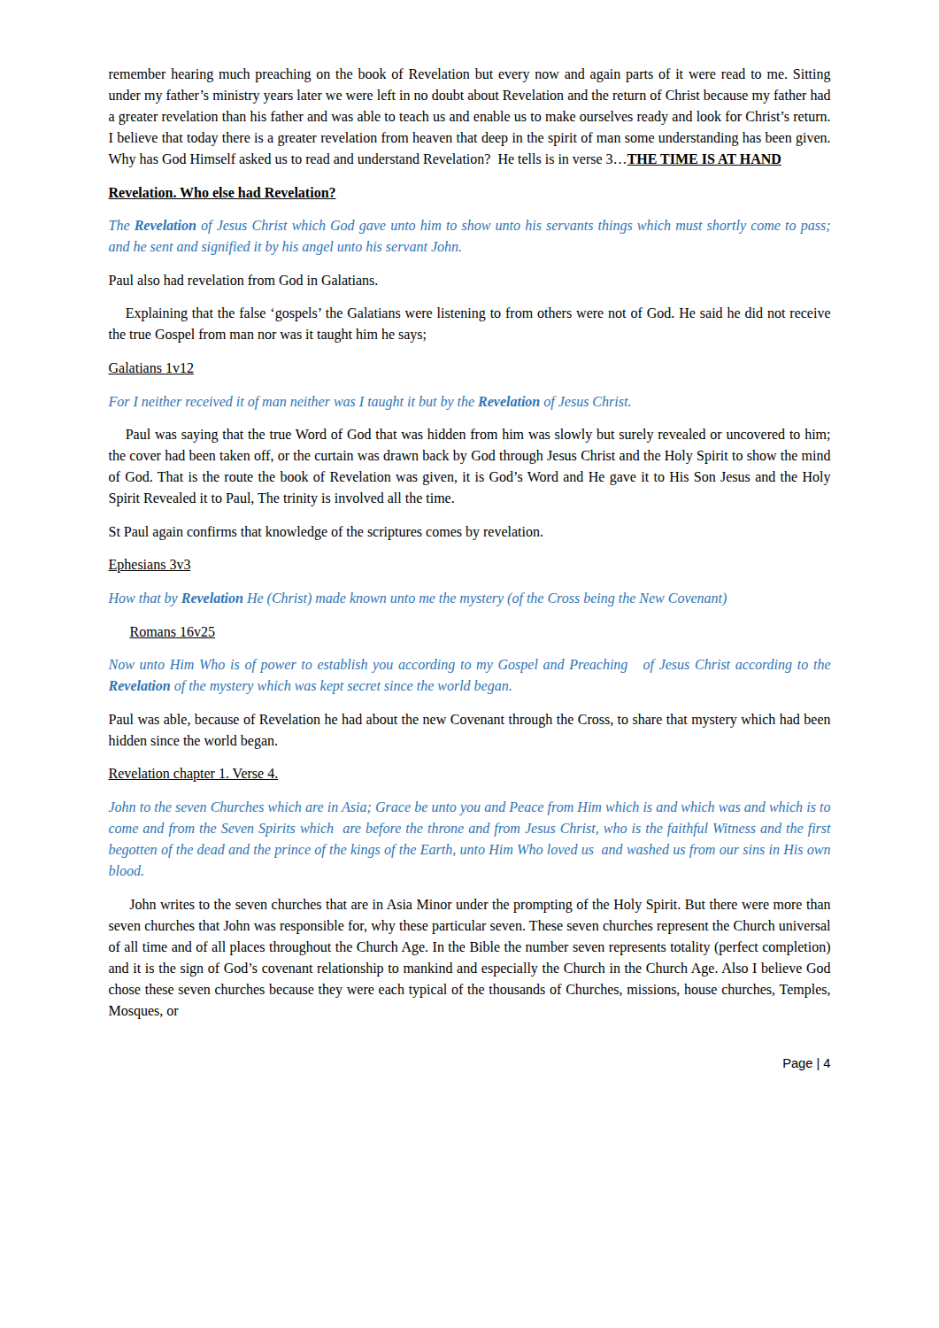remember hearing much preaching on the book of Revelation but every now and again parts of it were read to me. Sitting under my father’s ministry years later we were left in no doubt about Revelation and the return of Christ because my father had a greater revelation than his father and was able to teach us and enable us to make ourselves ready and look for Christ’s return. I believe that today there is a greater revelation from heaven that deep in the spirit of man some understanding has been given. Why has God Himself asked us to read and understand Revelation? He tells is in verse 3…THE TIME IS AT HAND
Revelation. Who else had Revelation?
The Revelation of Jesus Christ which God gave unto him to show unto his servants things which must shortly come to pass; and he sent and signified it by his angel unto his servant John.
Paul also had revelation from God in Galatians.
Explaining that the false ‘gospels’ the Galatians were listening to from others were not of God. He said he did not receive the true Gospel from man nor was it taught him he says;
Galatians 1v12
For I neither received it of man neither was I taught it but by the Revelation of Jesus Christ.
Paul was saying that the true Word of God that was hidden from him was slowly but surely revealed or uncovered to him; the cover had been taken off, or the curtain was drawn back by God through Jesus Christ and the Holy Spirit to show the mind of God. That is the route the book of Revelation was given, it is God’s Word and He gave it to His Son Jesus and the Holy Spirit Revealed it to Paul, The trinity is involved all the time.
St Paul again confirms that knowledge of the scriptures comes by revelation.
Ephesians 3v3
How that by Revelation He (Christ) made known unto me the mystery (of the Cross being the New Covenant)
Romans 16v25
Now unto Him Who is of power to establish you according to my Gospel and Preaching of Jesus Christ according to the Revelation of the mystery which was kept secret since the world began.
Paul was able, because of Revelation he had about the new Covenant through the Cross, to share that mystery which had been hidden since the world began.
Revelation chapter 1. Verse 4.
John to the seven Churches which are in Asia; Grace be unto you and Peace from Him which is and which was and which is to come and from the Seven Spirits which are before the throne and from Jesus Christ, who is the faithful Witness and the first begotten of the dead and the prince of the kings of the Earth, unto Him Who loved us and washed us from our sins in His own blood.
John writes to the seven churches that are in Asia Minor under the prompting of the Holy Spirit. But there were more than seven churches that John was responsible for, why these particular seven. These seven churches represent the Church universal of all time and of all places throughout the Church Age. In the Bible the number seven represents totality (perfect completion) and it is the sign of God’s covenant relationship to mankind and especially the Church in the Church Age. Also I believe God chose these seven churches because they were each typical of the thousands of Churches, missions, house churches, Temples, Mosques, or
Page | 4